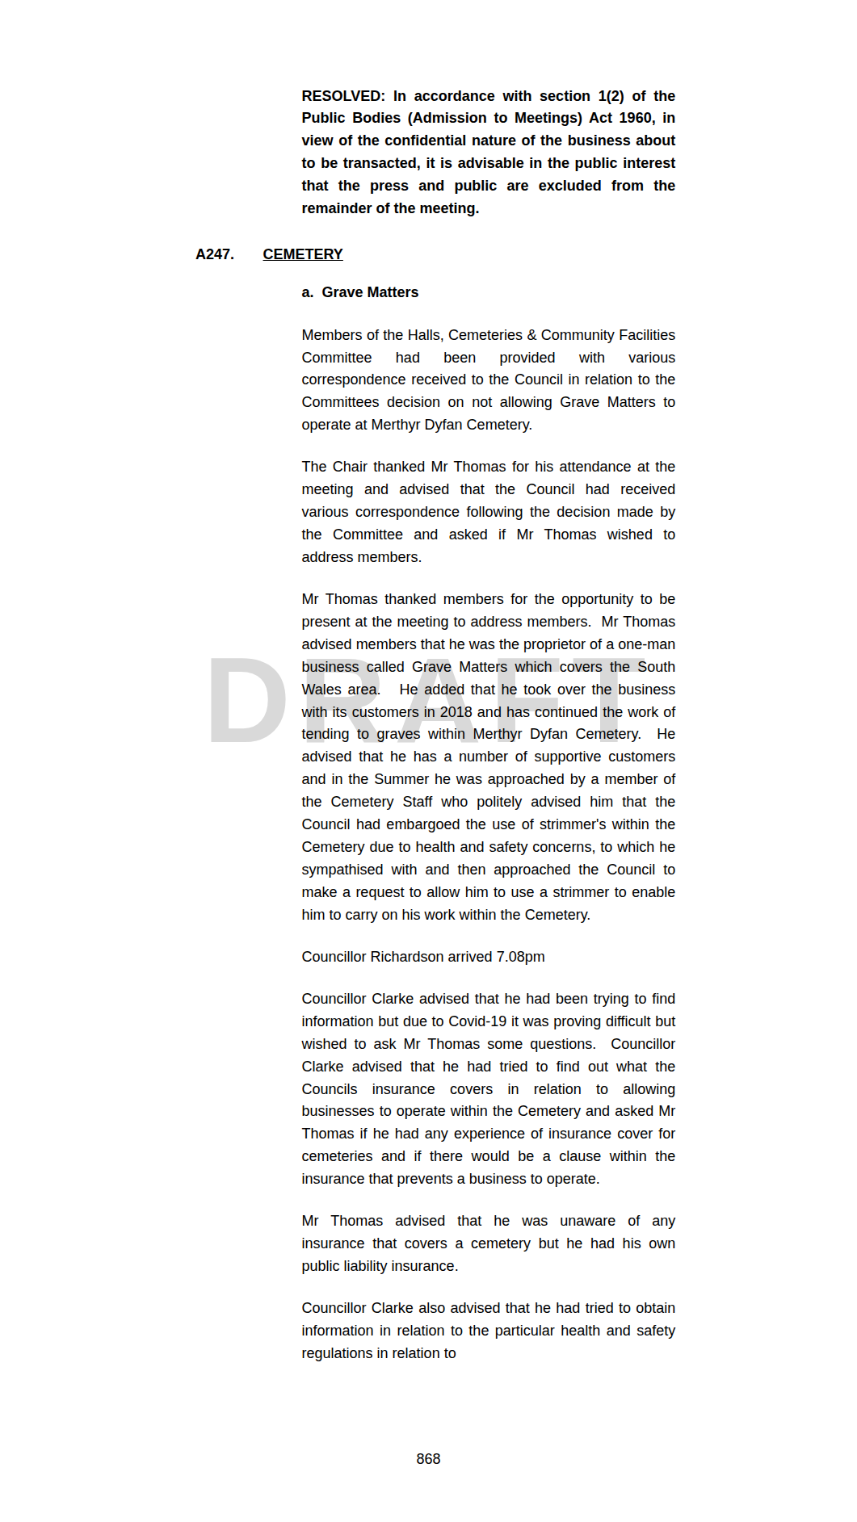DRAFT
RESOLVED: In accordance with section 1(2) of the Public Bodies (Admission to Meetings) Act 1960, in view of the confidential nature of the business about to be transacted, it is advisable in the public interest that the press and public are excluded from the remainder of the meeting.
A247.
CEMETERY
a. Grave Matters
Members of the Halls, Cemeteries & Community Facilities Committee had been provided with various correspondence received to the Council in relation to the Committees decision on not allowing Grave Matters to operate at Merthyr Dyfan Cemetery.
The Chair thanked Mr Thomas for his attendance at the meeting and advised that the Council had received various correspondence following the decision made by the Committee and asked if Mr Thomas wished to address members.
Mr Thomas thanked members for the opportunity to be present at the meeting to address members. Mr Thomas advised members that he was the proprietor of a one-man business called Grave Matters which covers the South Wales area. He added that he took over the business with its customers in 2018 and has continued the work of tending to graves within Merthyr Dyfan Cemetery. He advised that he has a number of supportive customers and in the Summer he was approached by a member of the Cemetery Staff who politely advised him that the Council had embargoed the use of strimmer's within the Cemetery due to health and safety concerns, to which he sympathised with and then approached the Council to make a request to allow him to use a strimmer to enable him to carry on his work within the Cemetery.
Councillor Richardson arrived 7.08pm
Councillor Clarke advised that he had been trying to find information but due to Covid-19 it was proving difficult but wished to ask Mr Thomas some questions. Councillor Clarke advised that he had tried to find out what the Councils insurance covers in relation to allowing businesses to operate within the Cemetery and asked Mr Thomas if he had any experience of insurance cover for cemeteries and if there would be a clause within the insurance that prevents a business to operate.
Mr Thomas advised that he was unaware of any insurance that covers a cemetery but he had his own public liability insurance.
Councillor Clarke also advised that he had tried to obtain information in relation to the particular health and safety regulations in relation to
868